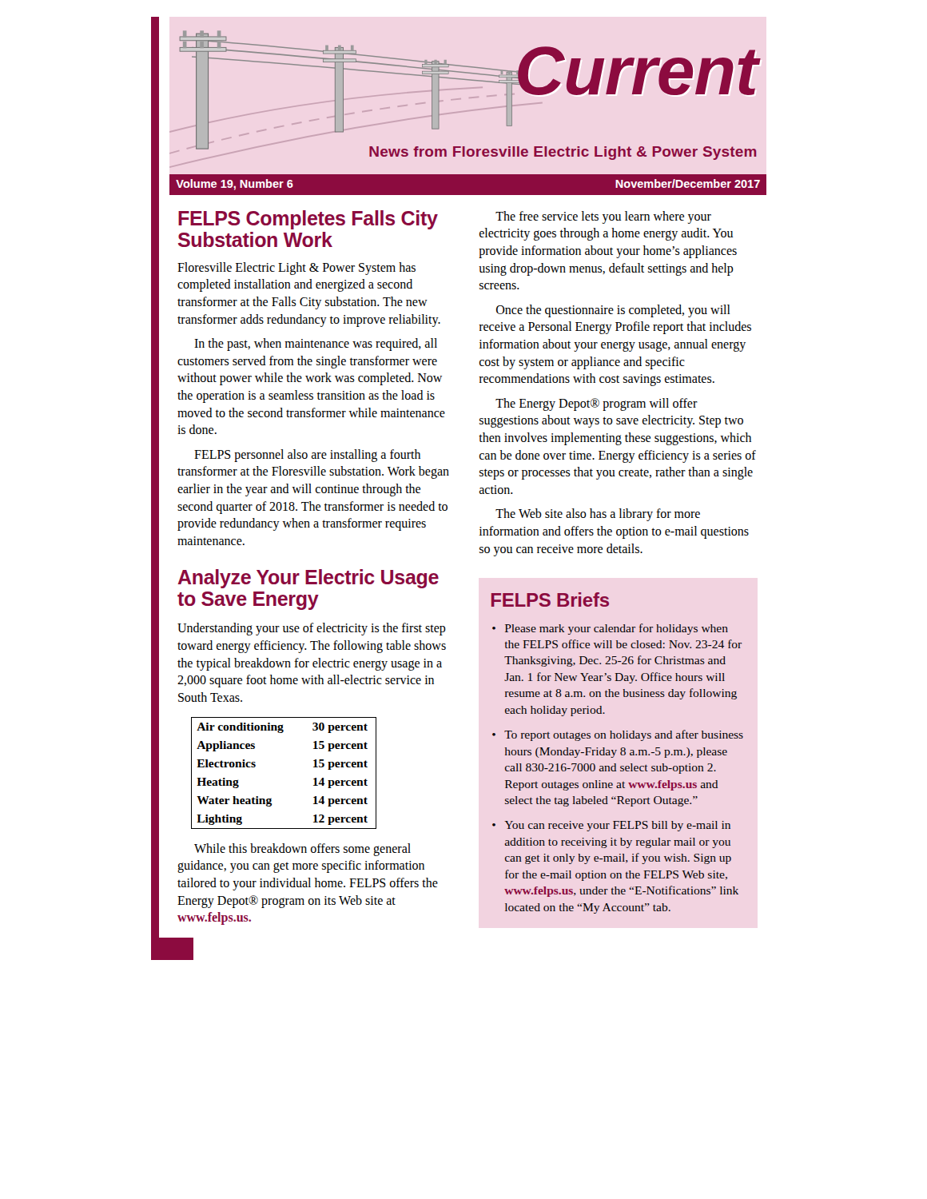Current
News from Floresville Electric Light & Power System
Volume 19, Number 6 November/December 2017
FELPS Completes Falls City Substation Work
Floresville Electric Light & Power System has completed installation and energized a second transformer at the Falls City substation. The new transformer adds redundancy to improve reliability.
In the past, when maintenance was required, all customers served from the single transformer were without power while the work was completed. Now the operation is a seamless transition as the load is moved to the second transformer while maintenance is done.
FELPS personnel also are installing a fourth transformer at the Floresville substation. Work began earlier in the year and will continue through the second quarter of 2018. The transformer is needed to provide redundancy when a transformer requires maintenance.
Analyze Your Electric Usage to Save Energy
Understanding your use of electricity is the first step toward energy efficiency. The following table shows the typical breakdown for electric energy usage in a 2,000 square foot home with all-electric service in South Texas.
| Air conditioning | 30 percent |
| Appliances | 15 percent |
| Electronics | 15 percent |
| Heating | 14 percent |
| Water heating | 14 percent |
| Lighting | 12 percent |
While this breakdown offers some general guidance, you can get more specific information tailored to your individual home. FELPS offers the Energy Depot® program on its Web site at www.felps.us.
The free service lets you learn where your electricity goes through a home energy audit. You provide information about your home’s appliances using drop-down menus, default settings and help screens.
Once the questionnaire is completed, you will receive a Personal Energy Profile report that includes information about your energy usage, annual energy cost by system or appliance and specific recommendations with cost savings estimates.
The Energy Depot® program will offer suggestions about ways to save electricity. Step two then involves implementing these suggestions, which can be done over time. Energy efficiency is a series of steps or processes that you create, rather than a single action.
The Web site also has a library for more information and offers the option to e-mail questions so you can receive more details.
FELPS Briefs
Please mark your calendar for holidays when the FELPS office will be closed: Nov. 23-24 for Thanksgiving, Dec. 25-26 for Christmas and Jan. 1 for New Year’s Day. Office hours will resume at 8 a.m. on the business day following each holiday period.
To report outages on holidays and after business hours (Monday-Friday 8 a.m.-5 p.m.), please call 830-216-7000 and select sub-option 2. Report outages online at www.felps.us and select the tag labeled “Report Outage.”
You can receive your FELPS bill by e-mail in addition to receiving it by regular mail or you can get it only by e-mail, if you wish. Sign up for the e-mail option on the FELPS Web site, www.felps.us, under the “E-Notifications” link located on the “My Account” tab.